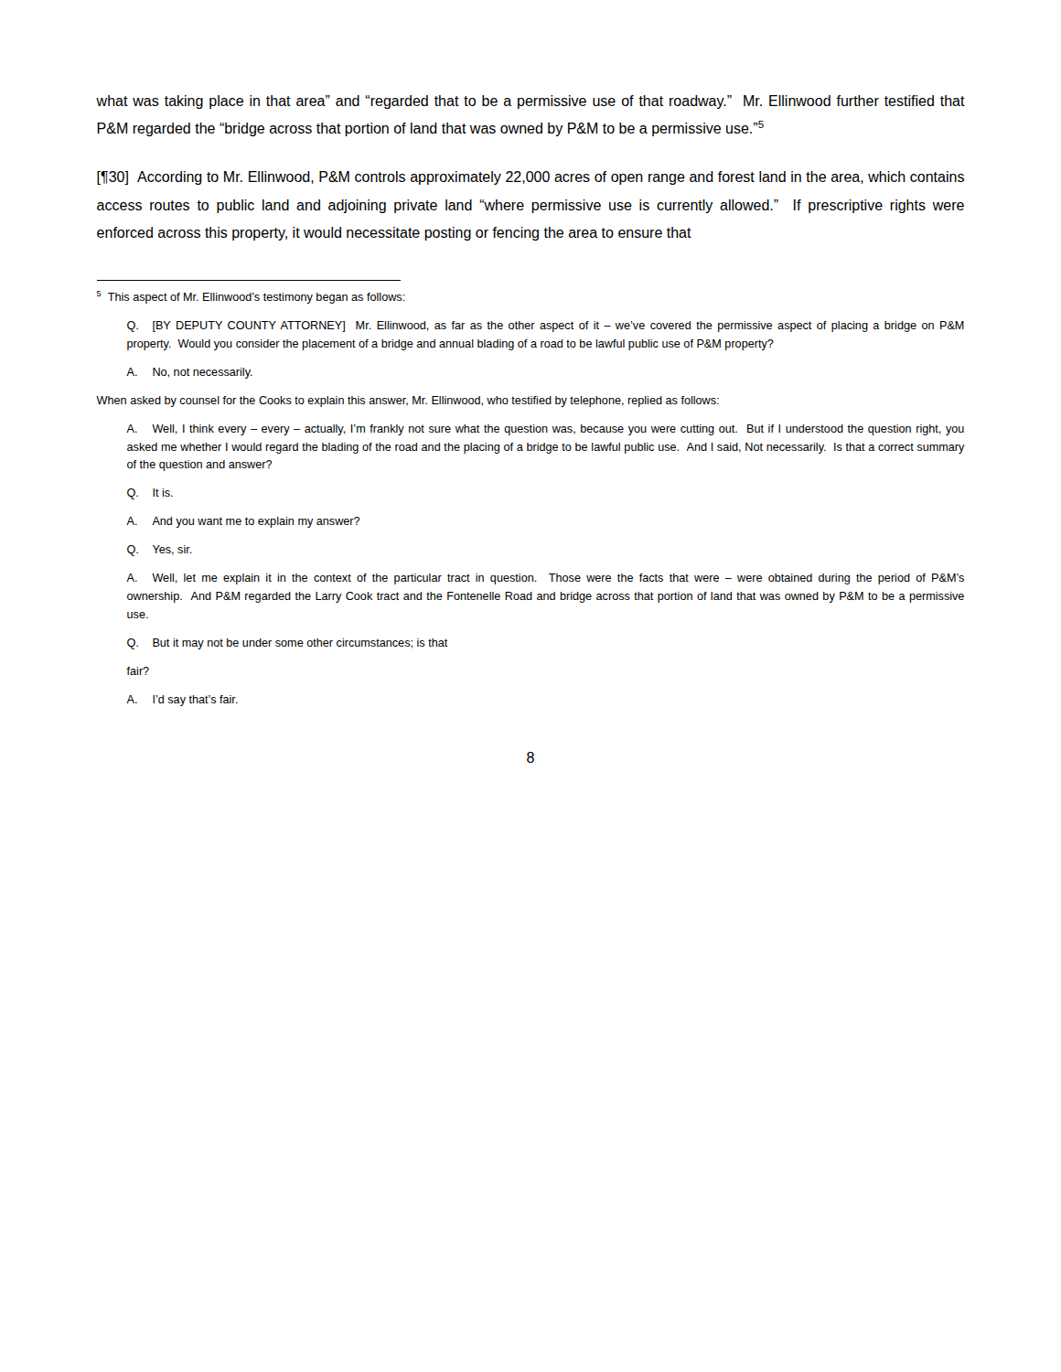what was taking place in that area” and “regarded that to be a permissive use of that roadway.” Mr. Ellinwood further testified that P&M regarded the “bridge across that portion of land that was owned by P&M to be a permissive use.”5
[¶30] According to Mr. Ellinwood, P&M controls approximately 22,000 acres of open range and forest land in the area, which contains access routes to public land and adjoining private land “where permissive use is currently allowed.” If prescriptive rights were enforced across this property, it would necessitate posting or fencing the area to ensure that
5 This aspect of Mr. Ellinwood’s testimony began as follows:
Q.[BY DEPUTY COUNTY ATTORNEY] Mr. Ellinwood, as far as the other aspect of it – we’ve covered the permissive aspect of placing a bridge on P&M property. Would you consider the placement of a bridge and annual blading of a road to be lawful public use of P&M property?
A. No, not necessarily.
When asked by counsel for the Cooks to explain this answer, Mr. Ellinwood, who testified by telephone, replied as follows:
A. Well, I think every – every – actually, I’m frankly not sure what the question was, because you were cutting out. But if I understood the question right, you asked me whether I would regard the blading of the road and the placing of a bridge to be lawful public use. And I said, Not necessarily. Is that a correct summary of the question and answer?
Q. It is.
A. And you want me to explain my answer?
Q. Yes, sir.
A. Well, let me explain it in the context of the particular tract in question. Those were the facts that were – were obtained during the period of P&M’s ownership. And P&M regarded the Larry Cook tract and the Fontenelle Road and bridge across that portion of land that was owned by P&M to be a permissive use.
Q. But it may not be under some other circumstances; is that
fair?
A. I’d say that’s fair.
8